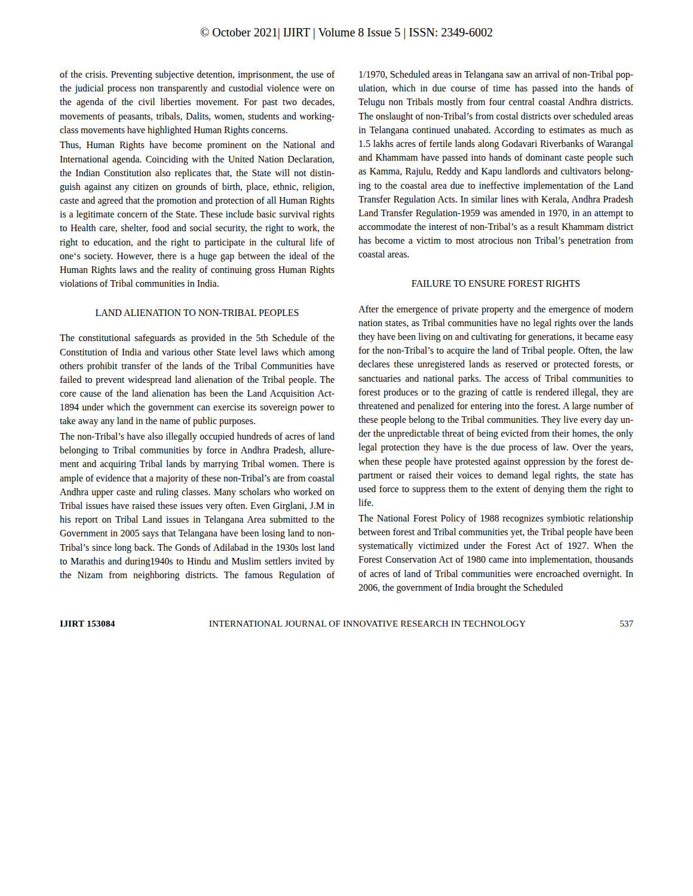© October 2021| IJIRT | Volume 8 Issue 5 | ISSN: 2349-6002
of the crisis. Preventing subjective detention, imprisonment, the use of the judicial process non transparently and custodial violence were on the agenda of the civil liberties movement. For past two decades, movements of peasants, tribals, Dalits, women, students and working-class movements have highlighted Human Rights concerns.
Thus, Human Rights have become prominent on the National and International agenda. Coinciding with the United Nation Declaration, the Indian Constitution also replicates that, the State will not distinguish against any citizen on grounds of birth, place, ethnic, religion, caste and agreed that the promotion and protection of all Human Rights is a legitimate concern of the State. These include basic survival rights to Health care, shelter, food and social security, the right to work, the right to education, and the right to participate in the cultural life of one‘s society. However, there is a huge gap between the ideal of the Human Rights laws and the reality of continuing gross Human Rights violations of Tribal communities in India.
Land Alienation to Non-Tribal Peoples
The constitutional safeguards as provided in the 5th Schedule of the Constitution of India and various other State level laws which among others prohibit transfer of the lands of the Tribal Communities have failed to prevent widespread land alienation of the Tribal people. The core cause of the land alienation has been the Land Acquisition Act- 1894 under which the government can exercise its sovereign power to take away any land in the name of public purposes.
The non-Tribal’s have also illegally occupied hundreds of acres of land belonging to Tribal communities by force in Andhra Pradesh, allurement and acquiring Tribal lands by marrying Tribal women. There is ample of evidence that a majority of these non-Tribal’s are from coastal Andhra upper caste and ruling classes. Many scholars who worked on Tribal issues have raised these issues very often. Even Girglani, J.M in his report on Tribal Land issues in Telangana Area submitted to the Government in 2005 says that Telangana have been losing land to non-Tribal’s since long back. The Gonds of Adilabad in the 1930s lost land to Marathis and during1940s to Hindu and Muslim settlers invited by the Nizam from neighboring districts. The famous Regulation of 1/1970, Scheduled areas in Telangana saw an arrival of non-Tribal population, which in due course of time has passed into the hands of Telugu non Tribals mostly from four central coastal Andhra districts. The onslaught of non-Tribal’s from costal districts over scheduled areas in Telangana continued unabated. According to estimates as much as 1.5 lakhs acres of fertile lands along Godavari Riverbanks of Warangal and Khammam have passed into hands of dominant caste people such as Kamma, Rajulu, Reddy and Kapu landlords and cultivators belonging to the coastal area due to ineffective implementation of the Land Transfer Regulation Acts. In similar lines with Kerala, Andhra Pradesh Land Transfer Regulation-1959 was amended in 1970, in an attempt to accommodate the interest of non-Tribal’s as a result Khammam district has become a victim to most atrocious non Tribal’s penetration from coastal areas.
Failure to Ensure Forest Rights
After the emergence of private property and the emergence of modern nation states, as Tribal communities have no legal rights over the lands they have been living on and cultivating for generations, it became easy for the non-Tribal’s to acquire the land of Tribal people. Often, the law declares these unregistered lands as reserved or protected forests, or sanctuaries and national parks. The access of Tribal communities to forest produces or to the grazing of cattle is rendered illegal, they are threatened and penalized for entering into the forest. A large number of these people belong to the Tribal communities. They live every day under the unpredictable threat of being evicted from their homes, the only legal protection they have is the due process of law. Over the years, when these people have protested against oppression by the forest department or raised their voices to demand legal rights, the state has used force to suppress them to the extent of denying them the right to life.
The National Forest Policy of 1988 recognizes symbiotic relationship between forest and Tribal communities yet, the Tribal people have been systematically victimized under the Forest Act of 1927. When the Forest Conservation Act of 1980 came into implementation, thousands of acres of land of Tribal communities were encroached overnight. In 2006, the government of India brought the Scheduled
IJIRT 153084 INTERNATIONAL JOURNAL OF INNOVATIVE RESEARCH IN TECHNOLOGY 537